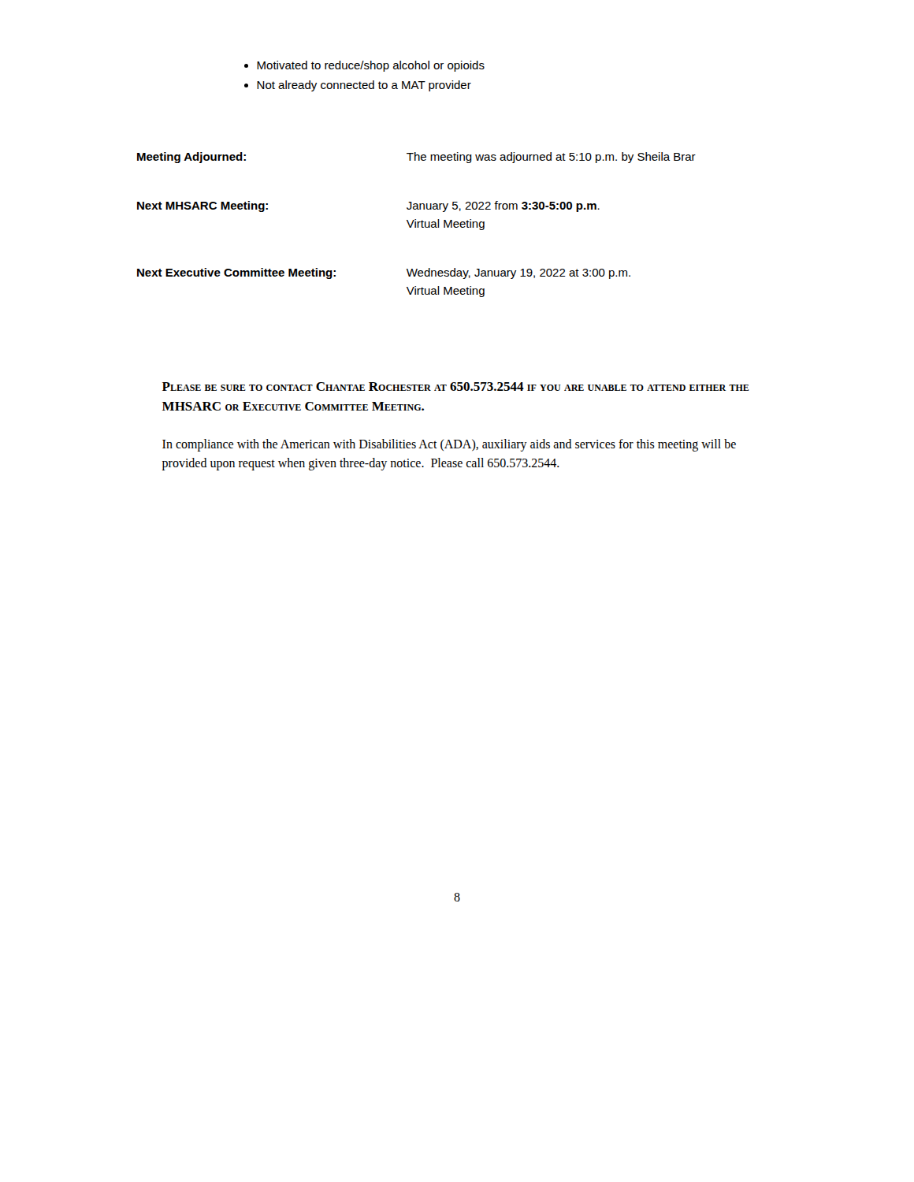Motivated to reduce/shop alcohol or opioids
Not already connected to a MAT provider
| Meeting Adjourned: | The meeting was adjourned at 5:10 p.m. by Sheila Brar |
| Next MHSARC Meeting: | January 5, 2022 from 3:30-5:00 p.m . Virtual Meeting |
| Next Executive Committee Meeting: | Wednesday, January 19, 2022 at 3:00 p.m. Virtual Meeting |
Please be sure to contact Chantae Rochester at 650.573.2544 if you are unable to attend either the MHSARC or Executive Committee Meeting.
In compliance with the American with Disabilities Act (ADA), auxiliary aids and services for this meeting will be provided upon request when given three-day notice. Please call 650.573.2544.
8